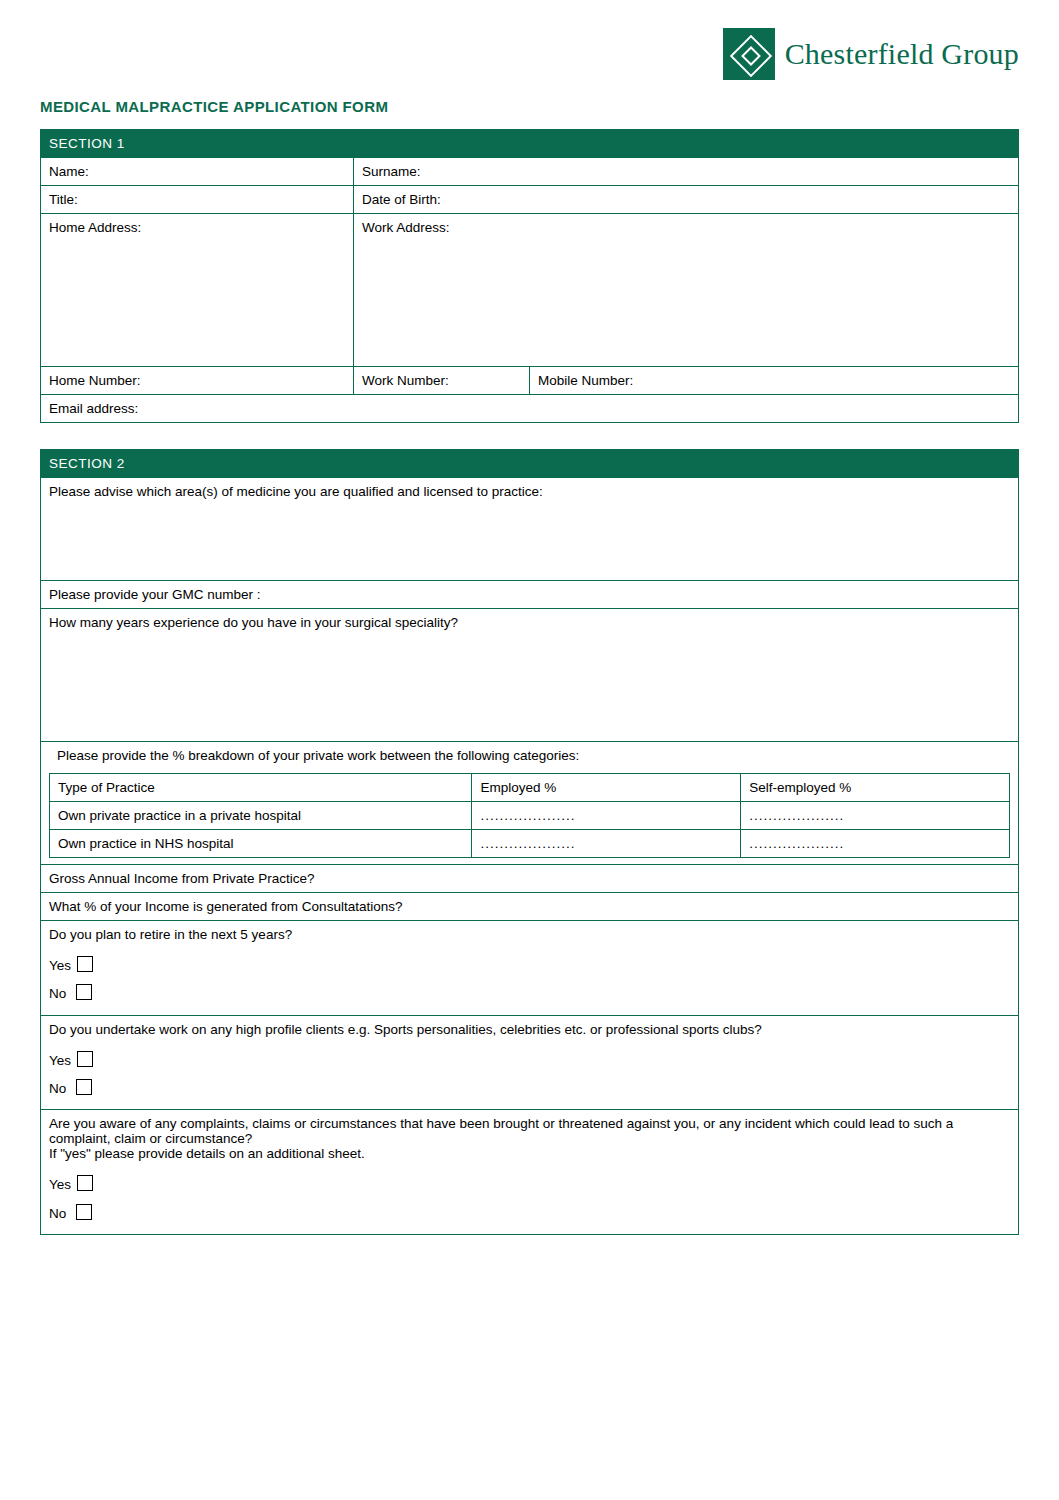Chesterfield Group
Medical Malpractice Application Form
| SECTION 1 |
| Name: | Surname: |
| Title: | Date of Birth: |
| Home Address: | Work Address: |
| Home Number: | Work Number: | Mobile Number: |
| Email address: |
| SECTION 2 |
| Please advise which area(s) of medicine you are qualified and licensed to practice: |
| Please provide your GMC number : |
| How many years experience do you have in your surgical speciality? |
| Please provide the % breakdown of your private work between the following categories: / Type of Practice / Employed % / Self-employed % / / Own private practice in a private hospital / .................... / .................... / / Own practice in NHS hospital / .................... / .................... / |
| Gross Annual Income from Private Practice? |
| What % of your Income is generated from Consultatations? |
| Do you plan to retire in the next 5 years? Yes No |
| Do you undertake work on any high profile clients e.g. Sports personalities, celebrities etc. or professional sports clubs? Yes No |
| Are you aware of any complaints, claims or circumstances that have been brought or threatened against you, or any incident which could lead to such a complaint, claim or circumstance? If "yes" please provide details on an additional sheet. Yes No |